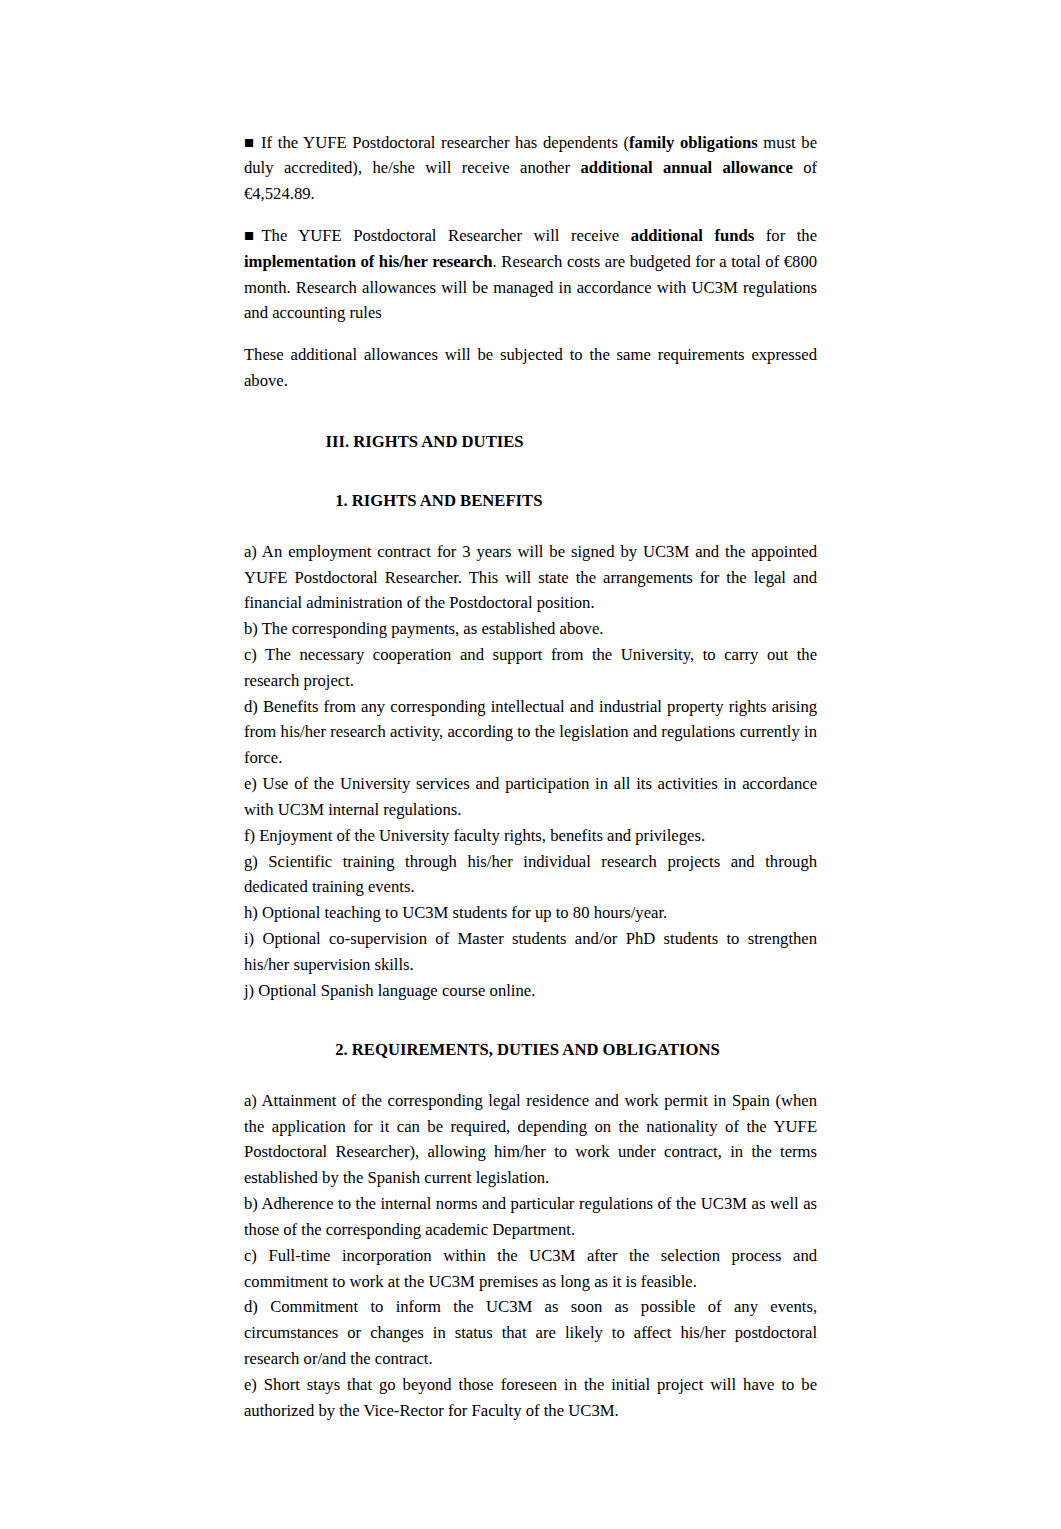■ If the YUFE Postdoctoral researcher has dependents (family obligations must be duly accredited), he/she will receive another additional annual allowance of €4,524.89.
■The YUFE Postdoctoral Researcher will receive additional funds for the implementation of his/her research. Research costs are budgeted for a total of €800 month. Research allowances will be managed in accordance with UC3M regulations and accounting rules
These additional allowances will be subjected to the same requirements expressed above.
III. RIGHTS AND DUTIES
1. RIGHTS AND BENEFITS
a) An employment contract for 3 years will be signed by UC3M and the appointed YUFE Postdoctoral Researcher. This will state the arrangements for the legal and financial administration of the Postdoctoral position.
b) The corresponding payments, as established above.
c) The necessary cooperation and support from the University, to carry out the research project.
d) Benefits from any corresponding intellectual and industrial property rights arising from his/her research activity, according to the legislation and regulations currently in force.
e) Use of the University services and participation in all its activities in accordance with UC3M internal regulations.
f) Enjoyment of the University faculty rights, benefits and privileges.
g) Scientific training through his/her individual research projects and through dedicated training events.
h) Optional teaching to UC3M students for up to 80 hours/year.
i) Optional co-supervision of Master students and/or PhD students to strengthen his/her supervision skills.
j) Optional Spanish language course online.
2. REQUIREMENTS, DUTIES AND OBLIGATIONS
a) Attainment of the corresponding legal residence and work permit in Spain (when the application for it can be required, depending on the nationality of the YUFE Postdoctoral Researcher), allowing him/her to work under contract, in the terms established by the Spanish current legislation.
b) Adherence to the internal norms and particular regulations of the UC3M as well as those of the corresponding academic Department.
c) Full-time incorporation within the UC3M after the selection process and commitment to work at the UC3M premises as long as it is feasible.
d) Commitment to inform the UC3M as soon as possible of any events, circumstances or changes in status that are likely to affect his/her postdoctoral research or/and the contract.
e) Short stays that go beyond those foreseen in the initial project will have to be authorized by the Vice-Rector for Faculty of the UC3M.